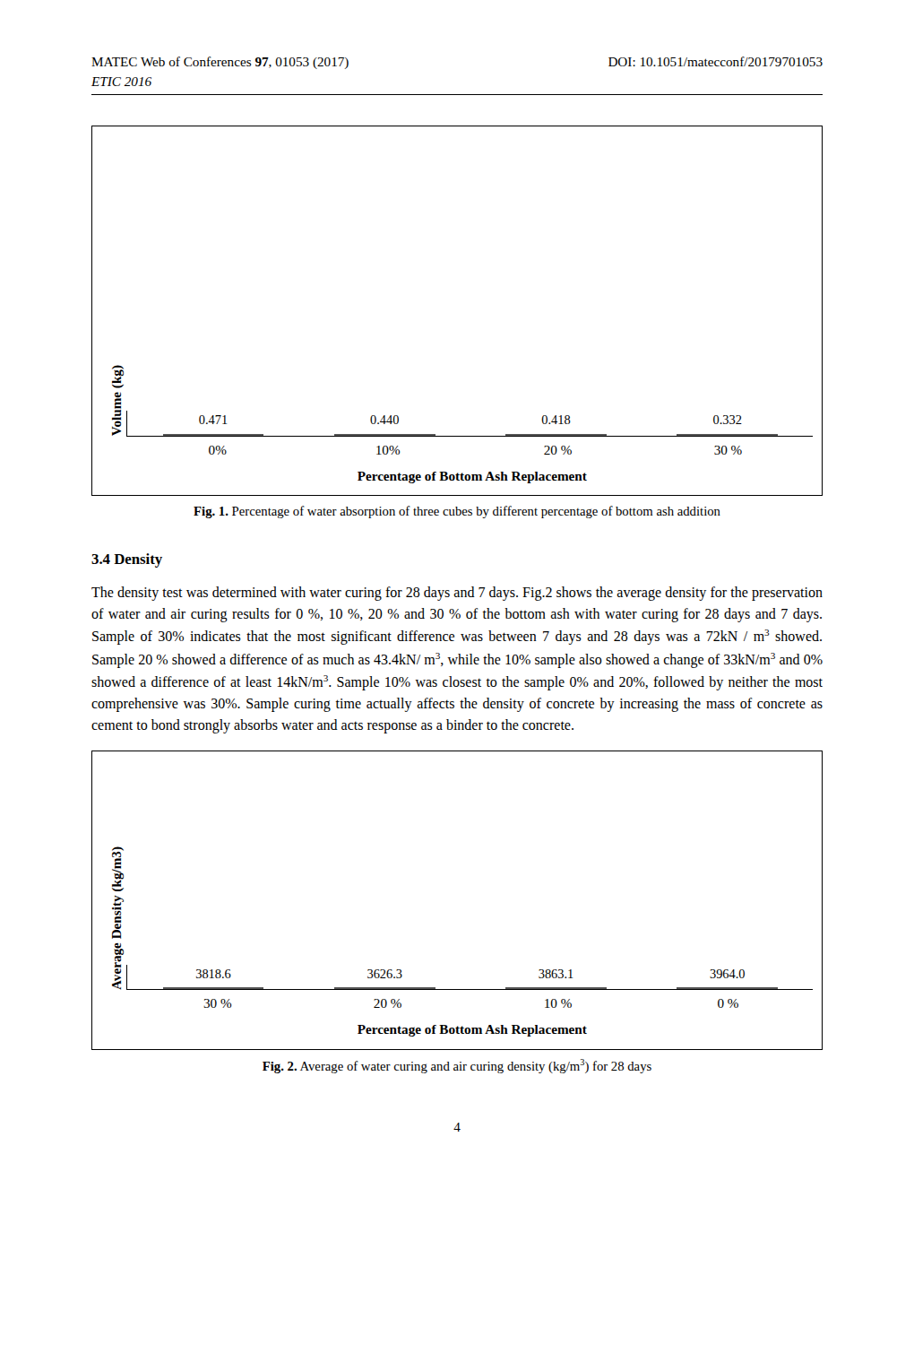MATEC Web of Conferences 97, 01053 (2017)
ETIC 2016
DOI: 10.1051/matecconf/20179701053
Volume (kg)
0.471
0.440
0.418
0.332
0%
10%
20 %
30 %
Percentage of Bottom Ash Replacement
Fig. 1. Percentage of water absorption of three cubes by different percentage of bottom ash addition
3.4 Density
The density test was determined with water curing for 28 days and 7 days. Fig.2 shows the average density for the preservation of water and air curing results for 0 %, 10 %, 20 % and 30 % of the bottom ash with water curing for 28 days and 7 days. Sample of 30% indicates that the most significant difference was between 7 days and 28 days was a 72kN / m3 showed. Sample 20 % showed a difference of as much as 43.4kN/ m3, while the 10% sample also showed a change of 33kN/m3 and 0% showed a difference of at least 14kN/m3. Sample 10% was closest to the sample 0% and 20%, followed by neither the most comprehensive was 30%. Sample curing time actually affects the density of concrete by increasing the mass of concrete as cement to bond strongly absorbs water and acts response as a binder to the concrete.
Average Density (kg/m3)
3818.6
3626.3
3863.1
3964.0
30 %
20 %
10 %
0 %
Percentage of Bottom Ash Replacement
Fig. 2. Average of water curing and air curing density (kg/m3) for 28 days
4